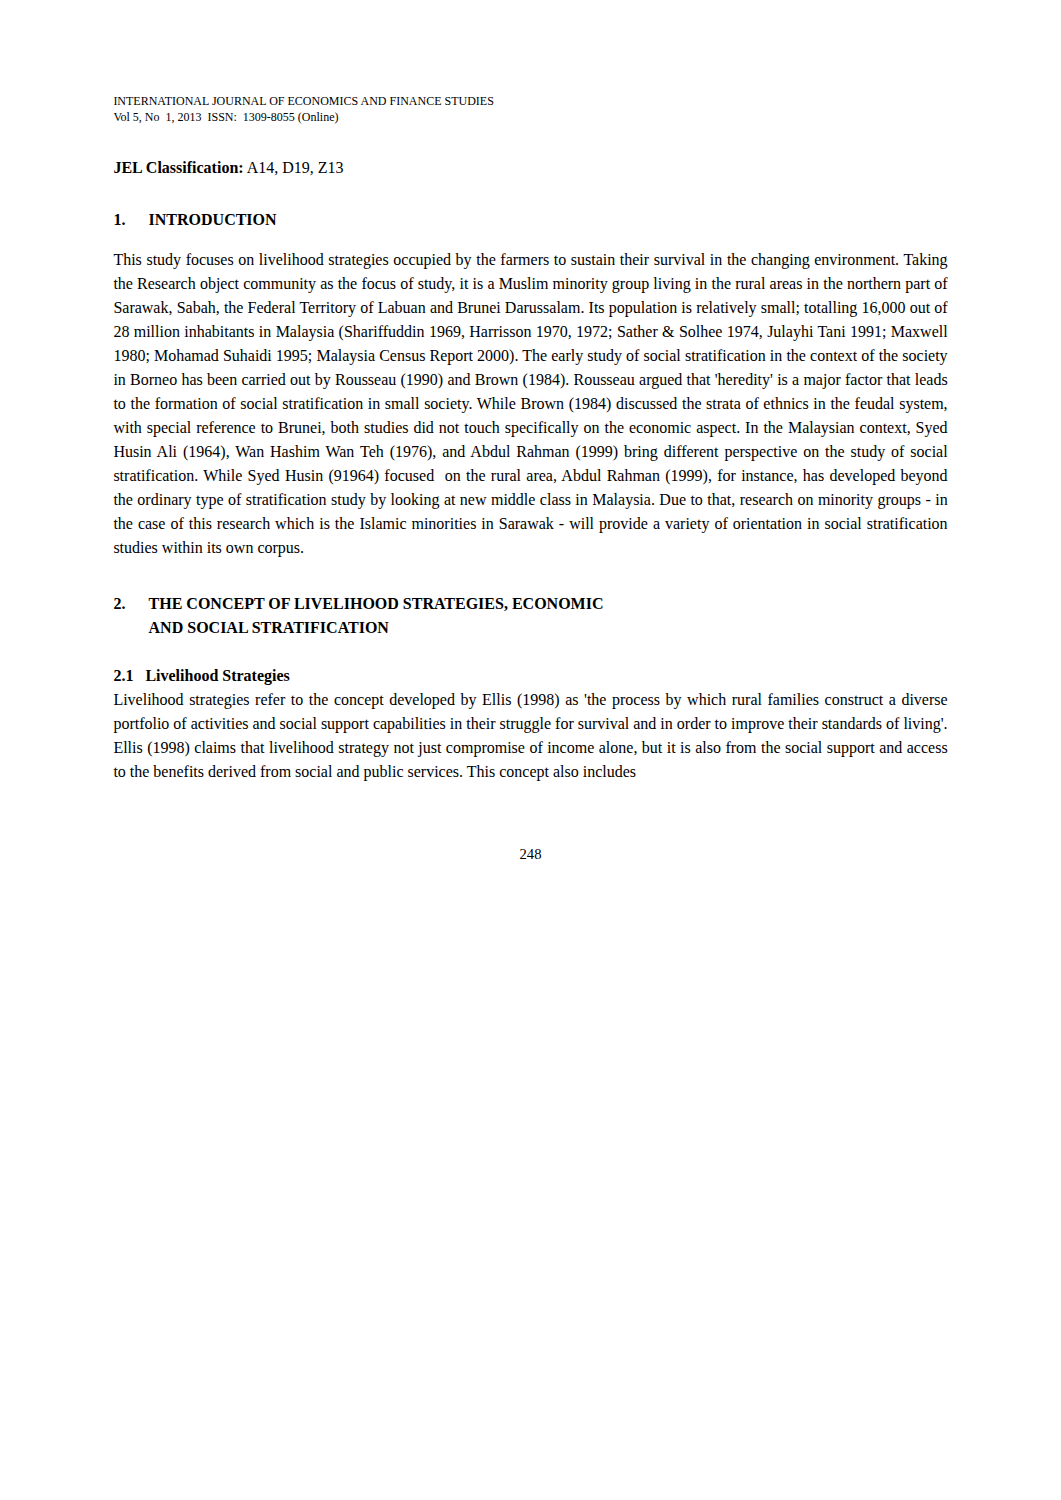INTERNATIONAL JOURNAL OF ECONOMICS AND FINANCE STUDIES
Vol 5, No 1, 2013 ISSN: 1309-8055 (Online)
JEL Classification: A14, D19, Z13
1. INTRODUCTION
This study focuses on livelihood strategies occupied by the farmers to sustain their survival in the changing environment. Taking the Research object community as the focus of study, it is a Muslim minority group living in the rural areas in the northern part of Sarawak, Sabah, the Federal Territory of Labuan and Brunei Darussalam. Its population is relatively small; totalling 16,000 out of 28 million inhabitants in Malaysia (Shariffuddin 1969, Harrisson 1970, 1972; Sather & Solhee 1974, Julayhi Tani 1991; Maxwell 1980; Mohamad Suhaidi 1995; Malaysia Census Report 2000). The early study of social stratification in the context of the society in Borneo has been carried out by Rousseau (1990) and Brown (1984). Rousseau argued that 'heredity' is a major factor that leads to the formation of social stratification in small society. While Brown (1984) discussed the strata of ethnics in the feudal system, with special reference to Brunei, both studies did not touch specifically on the economic aspect. In the Malaysian context, Syed Husin Ali (1964), Wan Hashim Wan Teh (1976), and Abdul Rahman (1999) bring different perspective on the study of social stratification. While Syed Husin (91964) focused on the rural area, Abdul Rahman (1999), for instance, has developed beyond the ordinary type of stratification study by looking at new middle class in Malaysia. Due to that, research on minority groups - in the case of this research which is the Islamic minorities in Sarawak - will provide a variety of orientation in social stratification studies within its own corpus.
2. THE CONCEPT OF LIVELIHOOD STRATEGIES, ECONOMICAND SOCIAL STRATIFICATION
2.1 Livelihood Strategies
Livelihood strategies refer to the concept developed by Ellis (1998) as 'the process by which rural families construct a diverse portfolio of activities and social support capabilities in their struggle for survival and in order to improve their standards of living'. Ellis (1998) claims that livelihood strategy not just compromise of income alone, but it is also from the social support and access to the benefits derived from social and public services. This concept also includes
248